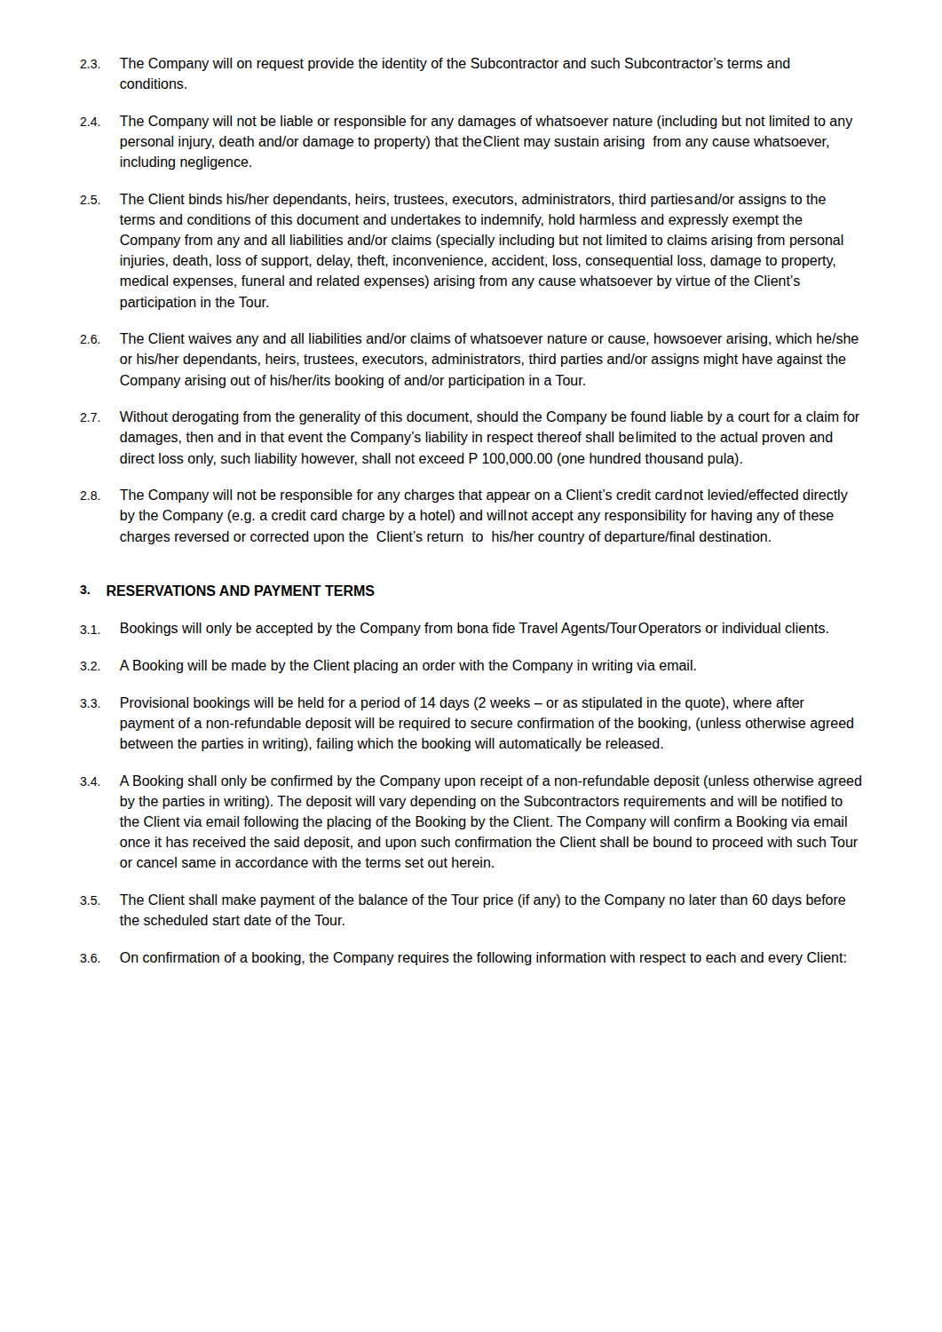2.3. The Company will on request provide the identity of the Subcontractor and such Subcontractor’s terms and conditions.
2.4. The Company will not be liable or responsible for any damages of whatsoever nature (including but not limited to any personal injury, death and/or damage to property) that the Client may sustain arising from any cause whatsoever, including negligence.
2.5. The Client binds his/her dependants, heirs, trustees, executors, administrators, third parties and/or assigns to the terms and conditions of this document and undertakes to indemnify, hold harmless and expressly exempt the Company from any and all liabilities and/or claims (specially including but not limited to claims arising from personal injuries, death, loss of support, delay, theft, inconvenience, accident, loss, consequential loss, damage to property, medical expenses, funeral and related expenses) arising from any cause whatsoever by virtue of the Client’s participation in the Tour.
2.6. The Client waives any and all liabilities and/or claims of whatsoever nature or cause, howsoever arising, which he/she or his/her dependants, heirs, trustees, executors, administrators, third parties and/or assigns might have against the Company arising out of his/her/its booking of and/or participation in a Tour.
2.7. Without derogating from the generality of this document, should the Company be found liable by a court for a claim for damages, then and in that event the Company’s liability in respect thereof shall be limited to the actual proven and direct loss only, such liability however, shall not exceed P 100,000.00 (one hundred thousand pula).
2.8. The Company will not be responsible for any charges that appear on a Client’s credit card not levied/effected directly by the Company (e.g. a credit card charge by a hotel) and will not accept any responsibility for having any of these charges reversed or corrected upon the Client’s return to his/her country of departure/final destination.
3. RESERVATIONS AND PAYMENT TERMS
3.1. Bookings will only be accepted by the Company from bona fide Travel Agents/Tour Operators or individual clients.
3.2. A Booking will be made by the Client placing an order with the Company in writing via email.
3.3. Provisional bookings will be held for a period of 14 days (2 weeks – or as stipulated in the quote), where after payment of a non-refundable deposit will be required to secure confirmation of the booking, (unless otherwise agreed between the parties in writing), failing which the booking will automatically be released.
3.4. A Booking shall only be confirmed by the Company upon receipt of a non-refundable deposit (unless otherwise agreed by the parties in writing). The deposit will vary depending on the Subcontractors requirements and will be notified to the Client via email following the placing of the Booking by the Client. The Company will confirm a Booking via email once it has received the said deposit, and upon such confirmation the Client shall be bound to proceed with such Tour or cancel same in accordance with the terms set out herein.
3.5. The Client shall make payment of the balance of the Tour price (if any) to the Company no later than 60 days before the scheduled start date of the Tour.
3.6. On confirmation of a booking, the Company requires the following information with respect to each and every Client: